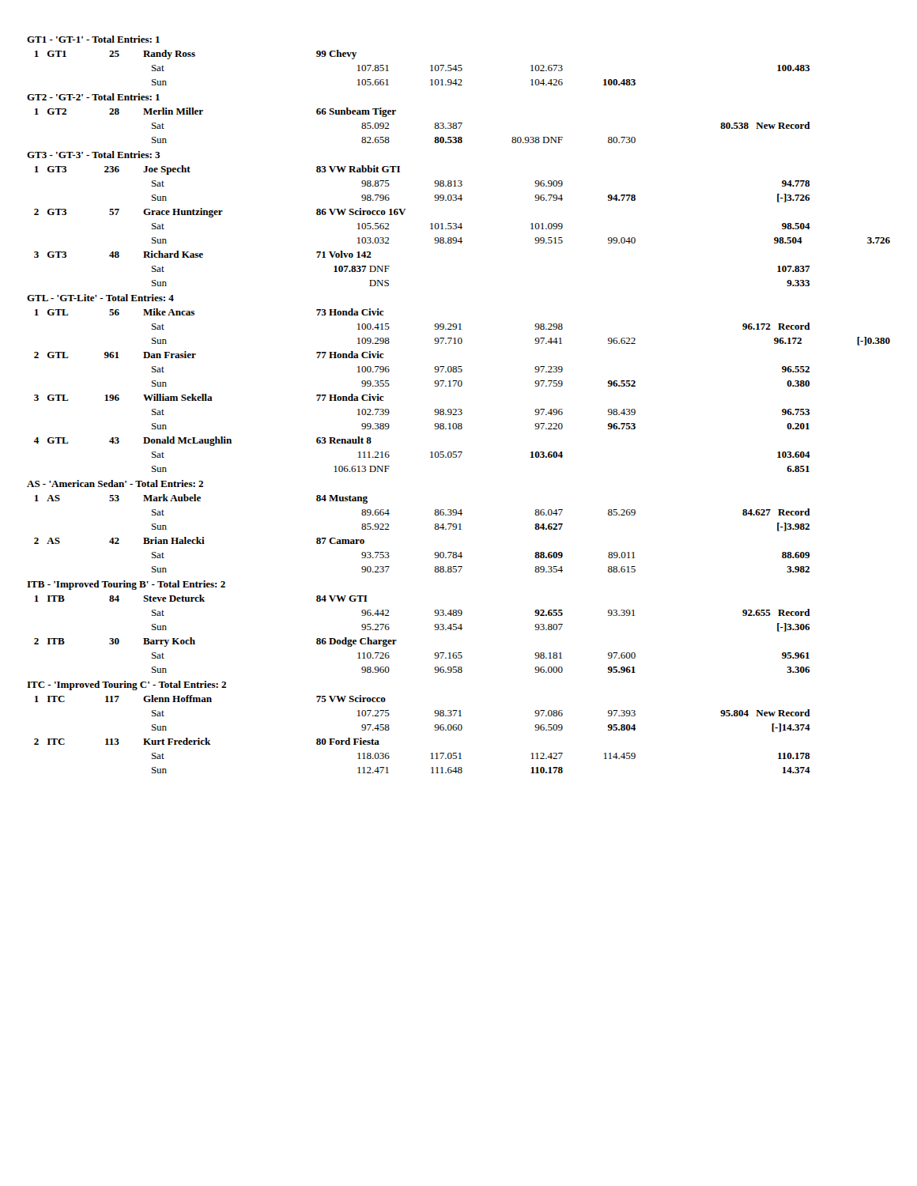| GT1 - 'GT-1' - Total Entries: 1 |
| 1 | GT1 | 25 | Randy Ross | 99 Chevy | | |
| | | | Sat | 107.851 | 107.545 | 102.673 | | 100.483 |
| | | | Sun | 105.661 | 101.942 | 104.426 | 100.483 | |
| GT2 - 'GT-2' - Total Entries: 1 |
| 1 | GT2 | 28 | Merlin Miller | 66 Sunbeam Tiger | | |
| | | | Sat | 85.092 | 83.387 | | | 80.538 New Record |
| | | | Sun | 82.658 | 80.538 | 80.938 DNF | 80.730 | |
| GT3 - 'GT-3' - Total Entries: 3 |
| 1 | GT3 | 236 | Joe Specht | 83 VW Rabbit GTI | | |
| | | | Sat | 98.875 | 98.813 | 96.909 | | 94.778 |
| | | | Sun | 98.796 | 99.034 | 96.794 | 94.778 | [-]3.726 |
| 2 | GT3 | 57 | Grace Huntzinger | 86 VW Scirocco 16V | | |
| | | | Sat | 105.562 | 101.534 | 101.099 | | 98.504 |
| | | | Sun | 103.032 | 98.894 | 99.515 | 99.040 | 98.504 | 3.726 |
| 3 | GT3 | 48 | Richard Kase | 71 Volvo 142 | | |
| | | | Sat | 107.837 DNF | | | | 107.837 |
| | | | Sun | DNS | | | | 9.333 |
| GTL - 'GT-Lite' - Total Entries: 4 |
| 1 | GTL | 56 | Mike Ancas | 73 Honda Civic | | |
| | | | Sat | 100.415 | 99.291 | 98.298 | | 96.172 Record |
| | | | Sun | 109.298 | 97.710 | 97.441 | 96.622 | 96.172 | [-]0.380 |
| 2 | GTL | 961 | Dan Frasier | 77 Honda Civic | | |
| | | | Sat | 100.796 | 97.085 | 97.239 | | 96.552 |
| | | | Sun | 99.355 | 97.170 | 97.759 | 96.552 | 0.380 |
| 3 | GTL | 196 | William Sekella | 77 Honda Civic | | |
| | | | Sat | 102.739 | 98.923 | 97.496 | 98.439 | 96.753 |
| | | | Sun | 99.389 | 98.108 | 97.220 | 96.753 | 0.201 |
| 4 | GTL | 43 | Donald McLaughlin | 63 Renault 8 | | |
| | | | Sat | 111.216 | 105.057 | 103.604 | | 103.604 |
| | | | Sun | 106.613 DNF | | | | 6.851 |
| AS - 'American Sedan' - Total Entries: 2 |
| 1 | AS | 53 | Mark Aubele | 84 Mustang | | |
| | | | Sat | 89.664 | 86.394 | 86.047 | 85.269 | 84.627 Record |
| | | | Sun | 85.922 | 84.791 | 84.627 | | [-]3.982 |
| 2 | AS | 42 | Brian Halecki | 87 Camaro | | |
| | | | Sat | 93.753 | 90.784 | 88.609 | 89.011 | 88.609 |
| | | | Sun | 90.237 | 88.857 | 89.354 | 88.615 | 3.982 |
| ITB - 'Improved Touring B' - Total Entries: 2 |
| 1 | ITB | 84 | Steve Deturck | 84 VW GTI | | |
| | | | Sat | 96.442 | 93.489 | 92.655 | 93.391 | 92.655 Record |
| | | | Sun | 95.276 | 93.454 | 93.807 | | [-]3.306 |
| 2 | ITB | 30 | Barry Koch | 86 Dodge Charger | | |
| | | | Sat | 110.726 | 97.165 | 98.181 | 97.600 | 95.961 |
| | | | Sun | 98.960 | 96.958 | 96.000 | 95.961 | 3.306 |
| ITC - 'Improved Touring C' - Total Entries: 2 |
| 1 | ITC | 117 | Glenn Hoffman | 75 VW Scirocco | | |
| | | | Sat | 107.275 | 98.371 | 97.086 | 97.393 | 95.804 New Record |
| | | | Sun | 97.458 | 96.060 | 96.509 | 95.804 | [-]14.374 |
| 2 | ITC | 113 | Kurt Frederick | 80 Ford Fiesta | | |
| | | | Sat | 118.036 | 117.051 | 112.427 | 114.459 | 110.178 |
| | | | Sun | 112.471 | 111.648 | 110.178 | | 14.374 |